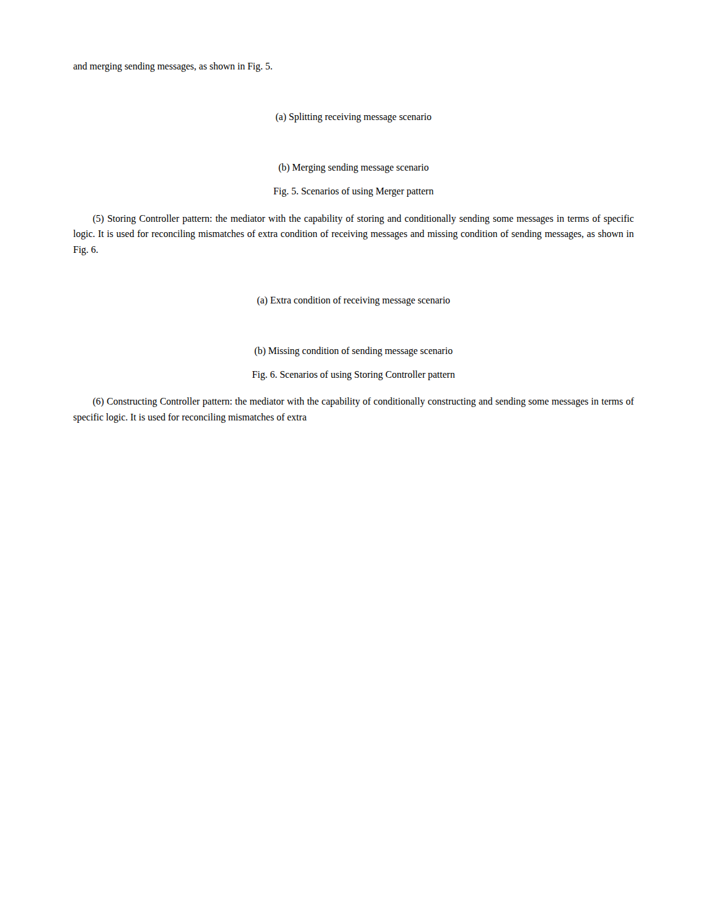and merging sending messages, as shown in Fig. 5.
(a) Splitting receiving message scenario
(b) Merging sending message scenario
Fig. 5. Scenarios of using Merger pattern
(5) Storing Controller pattern: the mediator with the capability of storing and conditionally sending some messages in terms of specific logic. It is used for reconciling mismatches of extra condition of receiving messages and missing condition of sending messages, as shown in Fig. 6.
(a) Extra condition of receiving message scenario
(b) Missing condition of sending message scenario
Fig. 6. Scenarios of using Storing Controller pattern
(6) Constructing Controller pattern: the mediator with the capability of conditionally constructing and sending some messages in terms of specific logic. It is used for reconciling mismatches of extra